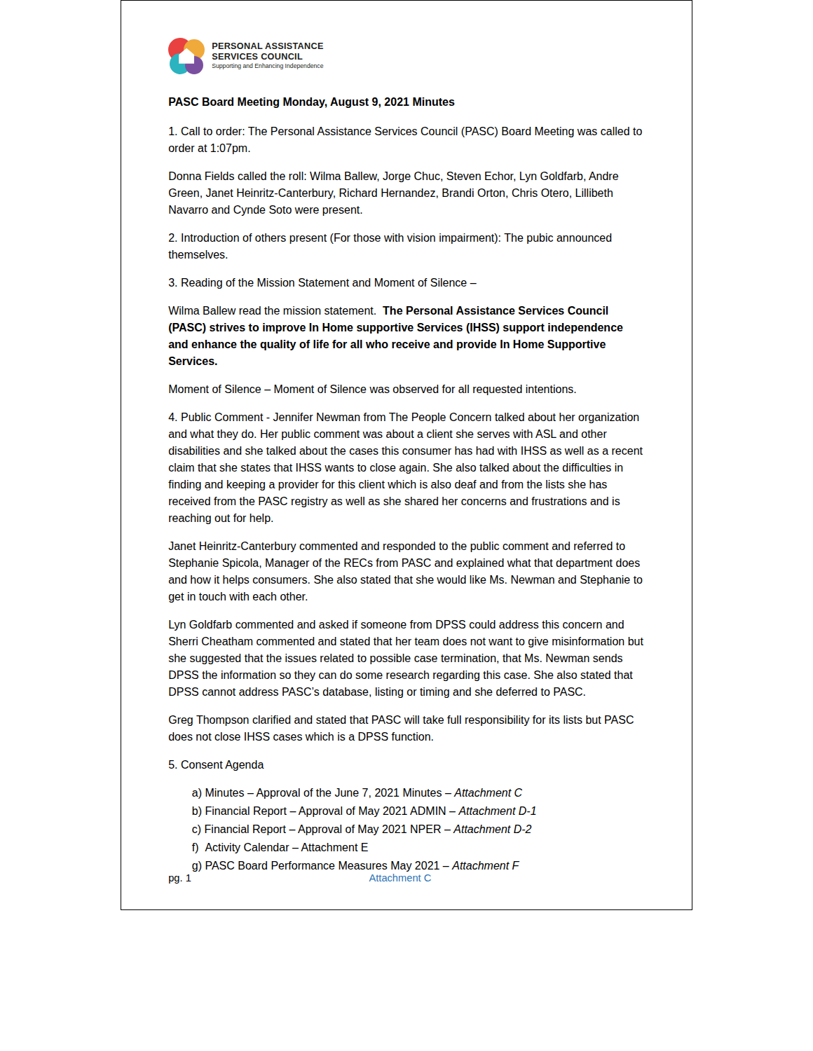PERSONAL ASSISTANCE
SERVICES COUNCIL
Supporting and Enhancing Independence
PASC Board Meeting Monday, August 9, 2021 Minutes
1. Call to order: The Personal Assistance Services Council (PASC) Board Meeting was called to order at 1:07pm.
Donna Fields called the roll: Wilma Ballew, Jorge Chuc, Steven Echor, Lyn Goldfarb, Andre Green, Janet Heinritz-Canterbury, Richard Hernandez, Brandi Orton, Chris Otero, Lillibeth Navarro and Cynde Soto were present.
2. Introduction of others present (For those with vision impairment): The pubic announced themselves.
3. Reading of the Mission Statement and Moment of Silence –
Wilma Ballew read the mission statement. The Personal Assistance Services Council (PASC) strives to improve In Home supportive Services (IHSS) support independence and enhance the quality of life for all who receive and provide In Home Supportive Services.
Moment of Silence – Moment of Silence was observed for all requested intentions.
4. Public Comment - Jennifer Newman from The People Concern talked about her organization and what they do. Her public comment was about a client she serves with ASL and other disabilities and she talked about the cases this consumer has had with IHSS as well as a recent claim that she states that IHSS wants to close again. She also talked about the difficulties in finding and keeping a provider for this client which is also deaf and from the lists she has received from the PASC registry as well as she shared her concerns and frustrations and is reaching out for help.
Janet Heinritz-Canterbury commented and responded to the public comment and referred to Stephanie Spicola, Manager of the RECs from PASC and explained what that department does and how it helps consumers. She also stated that she would like Ms. Newman and Stephanie to get in touch with each other.
Lyn Goldfarb commented and asked if someone from DPSS could address this concern and Sherri Cheatham commented and stated that her team does not want to give misinformation but she suggested that the issues related to possible case termination, that Ms. Newman sends DPSS the information so they can do some research regarding this case. She also stated that DPSS cannot address PASC’s database, listing or timing and she deferred to PASC.
Greg Thompson clarified and stated that PASC will take full responsibility for its lists but PASC does not close IHSS cases which is a DPSS function.
5. Consent Agenda
a) Minutes – Approval of the June 7, 2021 Minutes – Attachment C
b) Financial Report – Approval of May 2021 ADMIN – Attachment D-1
c) Financial Report – Approval of May 2021 NPER – Attachment D-2
f) Activity Calendar – Attachment E
g) PASC Board Performance Measures May 2021 – Attachment F
pg. 1 Attachment C